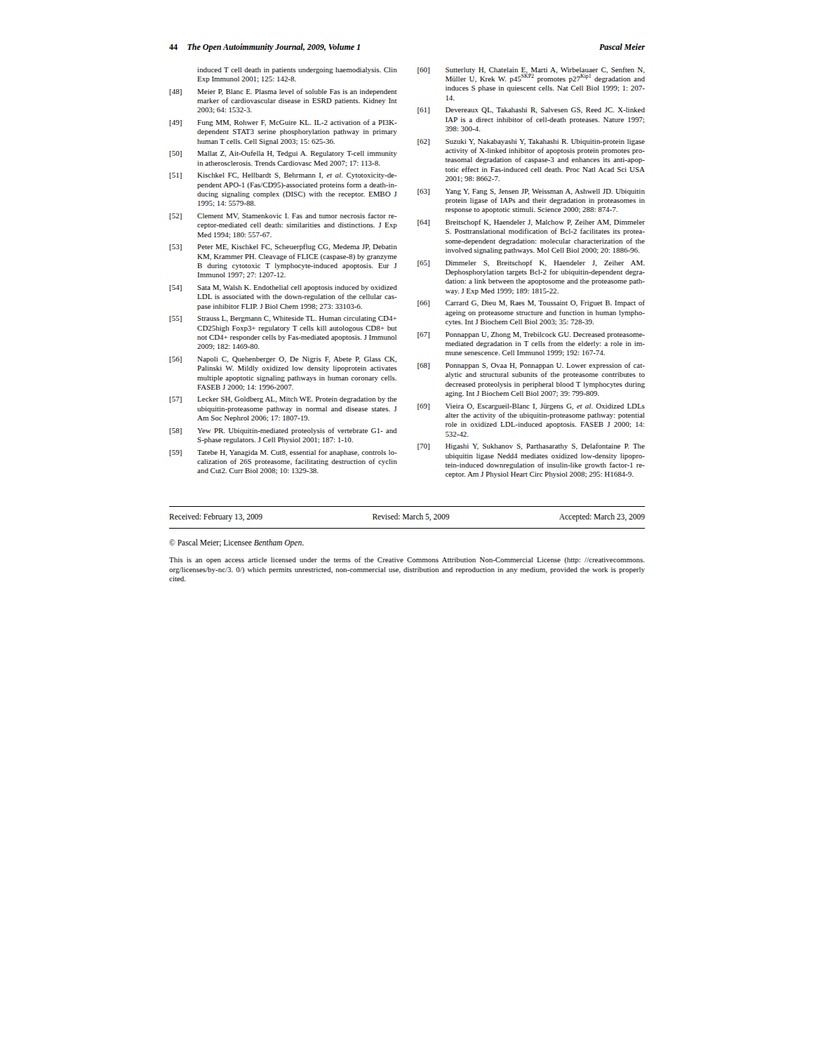44 The Open Autoimmunity Journal, 2009, Volume 1
Pascal Meier
induced T cell death in patients undergoing haemodialysis. Clin Exp Immunol 2001; 125: 142-8.
[48] Meier P, Blanc E. Plasma level of soluble Fas is an independent marker of cardiovascular disease in ESRD patients. Kidney Int 2003; 64: 1532-3.
[49] Fung MM, Rohwer F, McGuire KL. IL-2 activation of a PI3K-dependent STAT3 serine phosphorylation pathway in primary human T cells. Cell Signal 2003; 15: 625-36.
[50] Mallat Z, Ait-Oufella H, Tedgui A. Regulatory T-cell immunity in atherosclerosis. Trends Cardiovasc Med 2007; 17: 113-8.
[51] Kischkel FC, Hellbardt S, Behrmann I, et al. Cytotoxicity-dependent APO-1 (Fas/CD95)-associated proteins form a death-inducing signaling complex (DISC) with the receptor. EMBO J 1995; 14: 5579-88.
[52] Clement MV, Stamenkovic I. Fas and tumor necrosis factor receptor-mediated cell death: similarities and distinctions. J Exp Med 1994; 180: 557-67.
[53] Peter ME, Kischkel FC, Scheuerpflug CG, Medema JP, Debatin KM, Krammer PH. Cleavage of FLICE (caspase-8) by granzyme B during cytotoxic T lymphocyte-induced apoptosis. Eur J Immunol 1997; 27: 1207-12.
[54] Sata M, Walsh K. Endothelial cell apoptosis induced by oxidized LDL is associated with the down-regulation of the cellular caspase inhibitor FLIP. J Biol Chem 1998; 273: 33103-6.
[55] Strauss L, Bergmann C, Whiteside TL. Human circulating CD4+ CD25high Foxp3+ regulatory T cells kill autologous CD8+ but not CD4+ responder cells by Fas-mediated apoptosis. J Immunol 2009; 182: 1469-80.
[56] Napoli C, Quehenberger O, De Nigris F, Abete P, Glass CK, Palinski W. Mildly oxidized low density lipoprotein activates multiple apoptotic signaling pathways in human coronary cells. FASEB J 2000; 14: 1996-2007.
[57] Lecker SH, Goldberg AL, Mitch WE. Protein degradation by the ubiquitin-proteasome pathway in normal and disease states. J Am Soc Nephrol 2006; 17: 1807-19.
[58] Yew PR. Ubiquitin-mediated proteolysis of vertebrate G1- and S-phase regulators. J Cell Physiol 2001; 187: 1-10.
[59] Tatebe H, Yanagida M. Cut8, essential for anaphase, controls localization of 26S proteasome, facilitating destruction of cyclin and Cut2. Curr Biol 2008; 10: 1329-38.
[60] Sutterluty H, Chatelain E, Marti A, Wirbelauaer C, Senften N, Müller U, Krek W. p45SKP2 promotes p27Kip1 degradation and induces S phase in quiescent cells. Nat Cell Biol 1999; 1: 207-14.
[61] Devereaux QL, Takahashi R, Salvesen GS, Reed JC. X-linked IAP is a direct inhibitor of cell-death proteases. Nature 1997; 398: 300-4.
[62] Suzuki Y, Nakabayashi Y, Takahashi R. Ubiquitin-protein ligase activity of X-linked inhibitor of apoptosis protein promotes proteasomal degradation of caspase-3 and enhances its anti-apoptotic effect in Fas-induced cell death. Proc Natl Acad Sci USA 2001; 98: 8662-7.
[63] Yang Y, Fang S, Jensen JP, Weissman A, Ashwell JD. Ubiquitin protein ligase of IAPs and their degradation in proteasomes in response to apoptotic stimuli. Science 2000; 288: 874-7.
[64] Breitschopf K, Haendeler J, Malchow P, Zeiher AM, Dimmeler S. Posttranslational modification of Bcl-2 facilitates its proteasome-dependent degradation: molecular characterization of the involved signaling pathways. Mol Cell Biol 2000; 20: 1886-96.
[65] Dimmeler S, Breitschopf K, Haendeler J, Zeiher AM. Dephosphorylation targets Bcl-2 for ubiquitin-dependent degradation: a link between the apoptosome and the proteasome pathway. J Exp Med 1999; 189: 1815-22.
[66] Carrard G, Dieu M, Raes M, Toussaint O, Friguet B. Impact of ageing on proteasome structure and function in human lymphocytes. Int J Biochem Cell Biol 2003; 35: 728-39.
[67] Ponnappan U, Zhong M, Trebilcock GU. Decreased proteasome-mediated degradation in T cells from the elderly: a role in immune senescence. Cell Immunol 1999; 192: 167-74.
[68] Ponnappan S, Ovaa H, Ponnappan U. Lower expression of catalytic and structural subunits of the proteasome contributes to decreased proteolysis in peripheral blood T lymphocytes during aging. Int J Biochem Cell Biol 2007; 39: 799-809.
[69] Vieira O, Escargueil-Blanc I, Jürgens G, et al. Oxidized LDLs alter the activity of the ubiquitin-proteasome pathway: potential role in oxidized LDL-induced apoptosis. FASEB J 2000; 14: 532-42.
[70] Higashi Y, Sukhanov S, Parthasarathy S, Delafontaine P. The ubiquitin ligase Nedd4 mediates oxidized low-density lipoprotein-induced downregulation of insulin-like growth factor-1 receptor. Am J Physiol Heart Circ Physiol 2008; 295: H1684-9.
Received: February 13, 2009 Revised: March 5, 2009 Accepted: March 23, 2009
© Pascal Meier; Licensee Bentham Open.
This is an open access article licensed under the terms of the Creative Commons Attribution Non-Commercial License (http: //creativecommons. org/licenses/by-nc/3. 0/) which permits unrestricted, non-commercial use, distribution and reproduction in any medium, provided the work is properly cited.